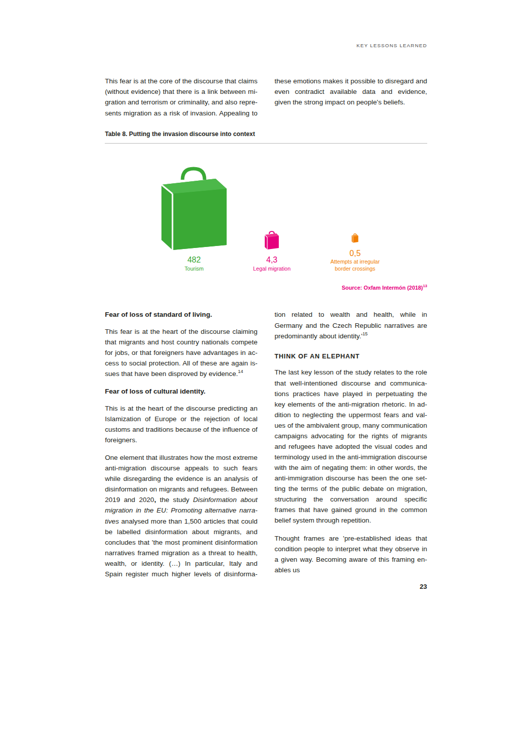Key lessons learned
This fear is at the core of the discourse that claims (without evidence) that there is a link between migration and terrorism or criminality, and also represents migration as a risk of invasion. Appealing to these emotions makes it possible to disregard and even contradict available data and evidence, given the strong impact on people's beliefs.
Table 8. Putting the invasion discourse into context
482
Tourism
4,3
Legal migration
0,5
Attempts at irregular
border crossings
Source: Oxfam Intermón (2018)13
Fear of loss of standard of living.
This fear is at the heart of the discourse claiming that migrants and host country nationals compete for jobs, or that foreigners have advantages in access to social protection. All of these are again issues that have been disproved by evidence.14
Fear of loss of cultural identity.
This is at the heart of the discourse predicting an Islamization of Europe or the rejection of local customs and traditions because of the influence of foreigners.
One element that illustrates how the most extreme anti-migration discourse appeals to such fears while disregarding the evidence is an analysis of disinformation on migrants and refugees. Between 2019 and 2020, the study Disinformation about migration in the EU: Promoting alternative narratives analysed more than 1,500 articles that could be labelled disinformation about migrants, and concludes that 'the most prominent disinformation narratives framed migration as a threat to health, wealth, or identity. (…) In particular, Italy and Spain register much higher levels of disinformation related to wealth and health, while in Germany and the Czech Republic narratives are predominantly about identity.'15
Think of an elephant
The last key lesson of the study relates to the role that well-intentioned discourse and communications practices have played in perpetuating the key elements of the anti-migration rhetoric. In addition to neglecting the uppermost fears and values of the ambivalent group, many communication campaigns advocating for the rights of migrants and refugees have adopted the visual codes and terminology used in the anti-immigration discourse with the aim of negating them: in other words, the anti-immigration discourse has been the one setting the terms of the public debate on migration, structuring the conversation around specific frames that have gained ground in the common belief system through repetition.
Thought frames are 'pre-established ideas that condition people to interpret what they observe in a given way. Becoming aware of this framing enables us
23